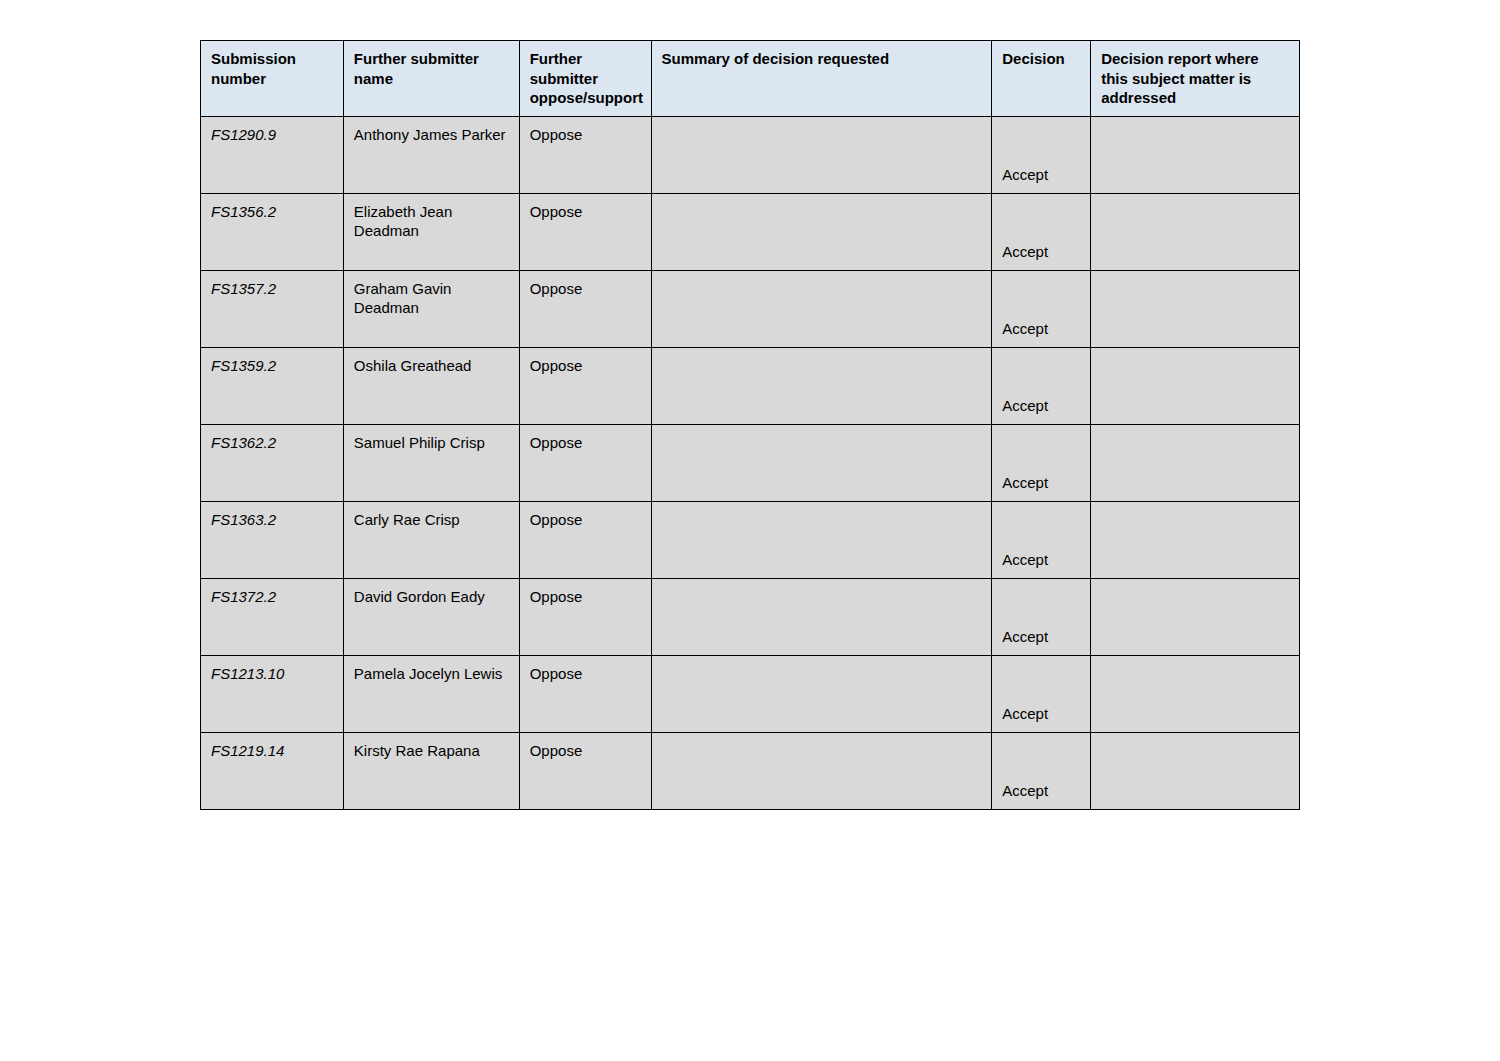| Submission number | Further submitter name | Further submitter oppose/support | Summary of decision requested | Decision | Decision report where this subject matter is addressed |
| --- | --- | --- | --- | --- | --- |
| FS1290.9 | Anthony James Parker | Oppose | | Accept | |
| FS1356.2 | Elizabeth Jean Deadman | Oppose | | Accept | |
| FS1357.2 | Graham Gavin Deadman | Oppose | | Accept | |
| FS1359.2 | Oshila Greathead | Oppose | | Accept | |
| FS1362.2 | Samuel Philip Crisp | Oppose | | Accept | |
| FS1363.2 | Carly Rae Crisp | Oppose | | Accept | |
| FS1372.2 | David Gordon Eady | Oppose | | Accept | |
| FS1213.10 | Pamela Jocelyn Lewis | Oppose | | Accept | |
| FS1219.14 | Kirsty Rae Rapana | Oppose | | Accept | |